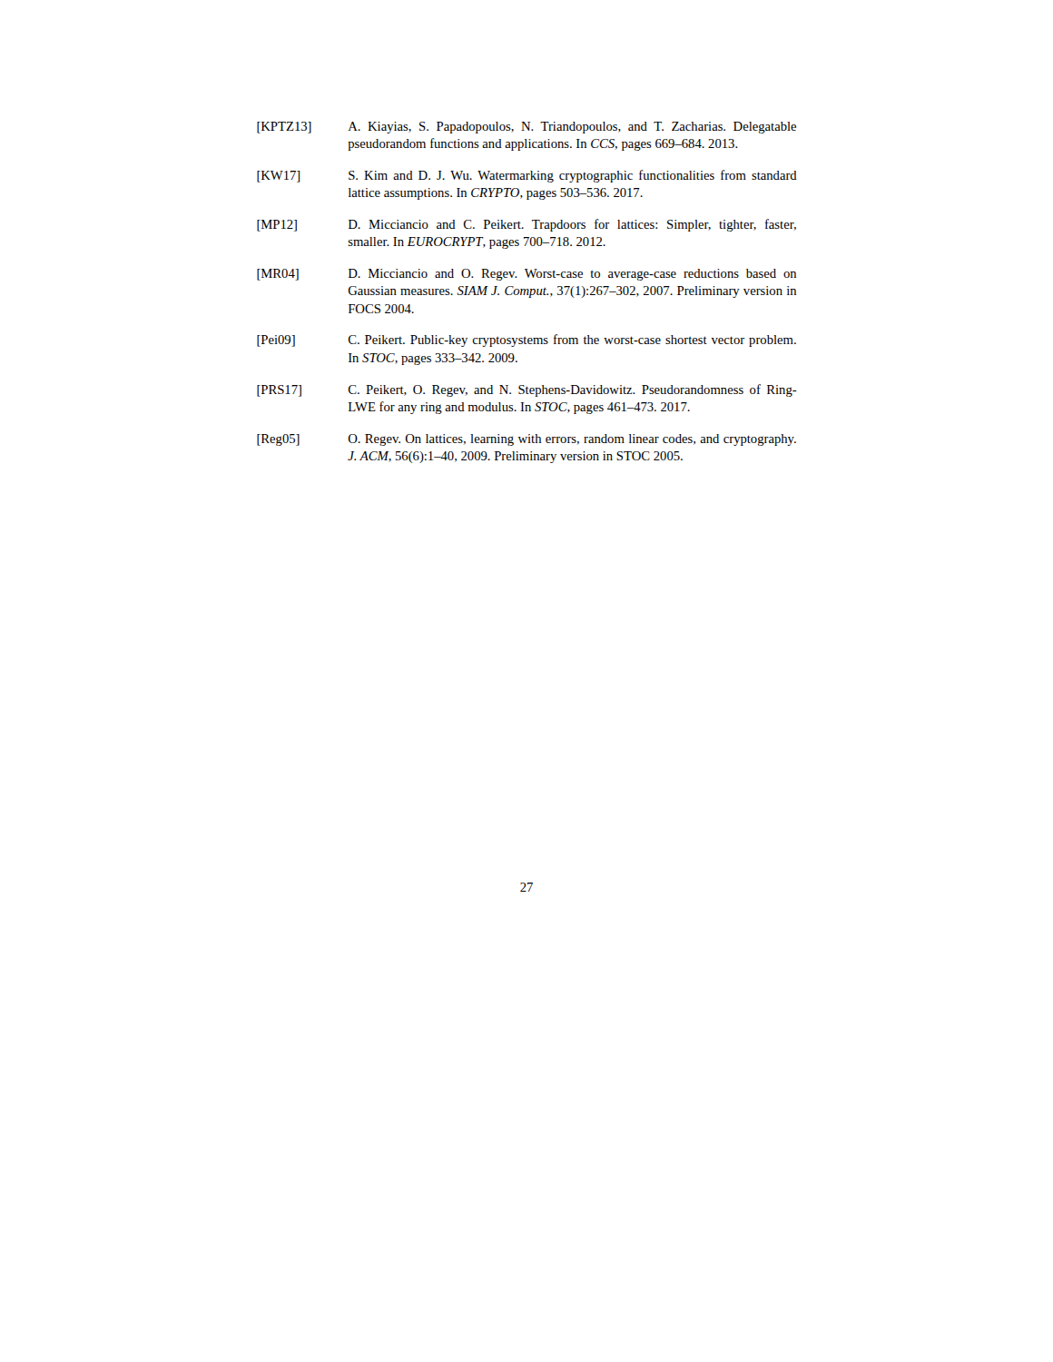[KPTZ13]
A. Kiayias, S. Papadopoulos, N. Triandopoulos, and T. Zacharias. Delegatable pseudorandom functions and applications. In CCS, pages 669–684. 2013.
[KW17]
S. Kim and D. J. Wu. Watermarking cryptographic functionalities from standard lattice assumptions. In CRYPTO, pages 503–536. 2017.
[MP12]
D. Micciancio and C. Peikert. Trapdoors for lattices: Simpler, tighter, faster, smaller. In EUROCRYPT, pages 700–718. 2012.
[MR04]
D. Micciancio and O. Regev. Worst-case to average-case reductions based on Gaussian measures. SIAM J. Comput., 37(1):267–302, 2007. Preliminary version in FOCS 2004.
[Pei09]
C. Peikert. Public-key cryptosystems from the worst-case shortest vector problem. In STOC, pages 333–342. 2009.
[PRS17]
C. Peikert, O. Regev, and N. Stephens-Davidowitz. Pseudorandomness of Ring-LWE for any ring and modulus. In STOC, pages 461–473. 2017.
[Reg05]
O. Regev. On lattices, learning with errors, random linear codes, and cryptography. J. ACM, 56(6):1–40, 2009. Preliminary version in STOC 2005.
27